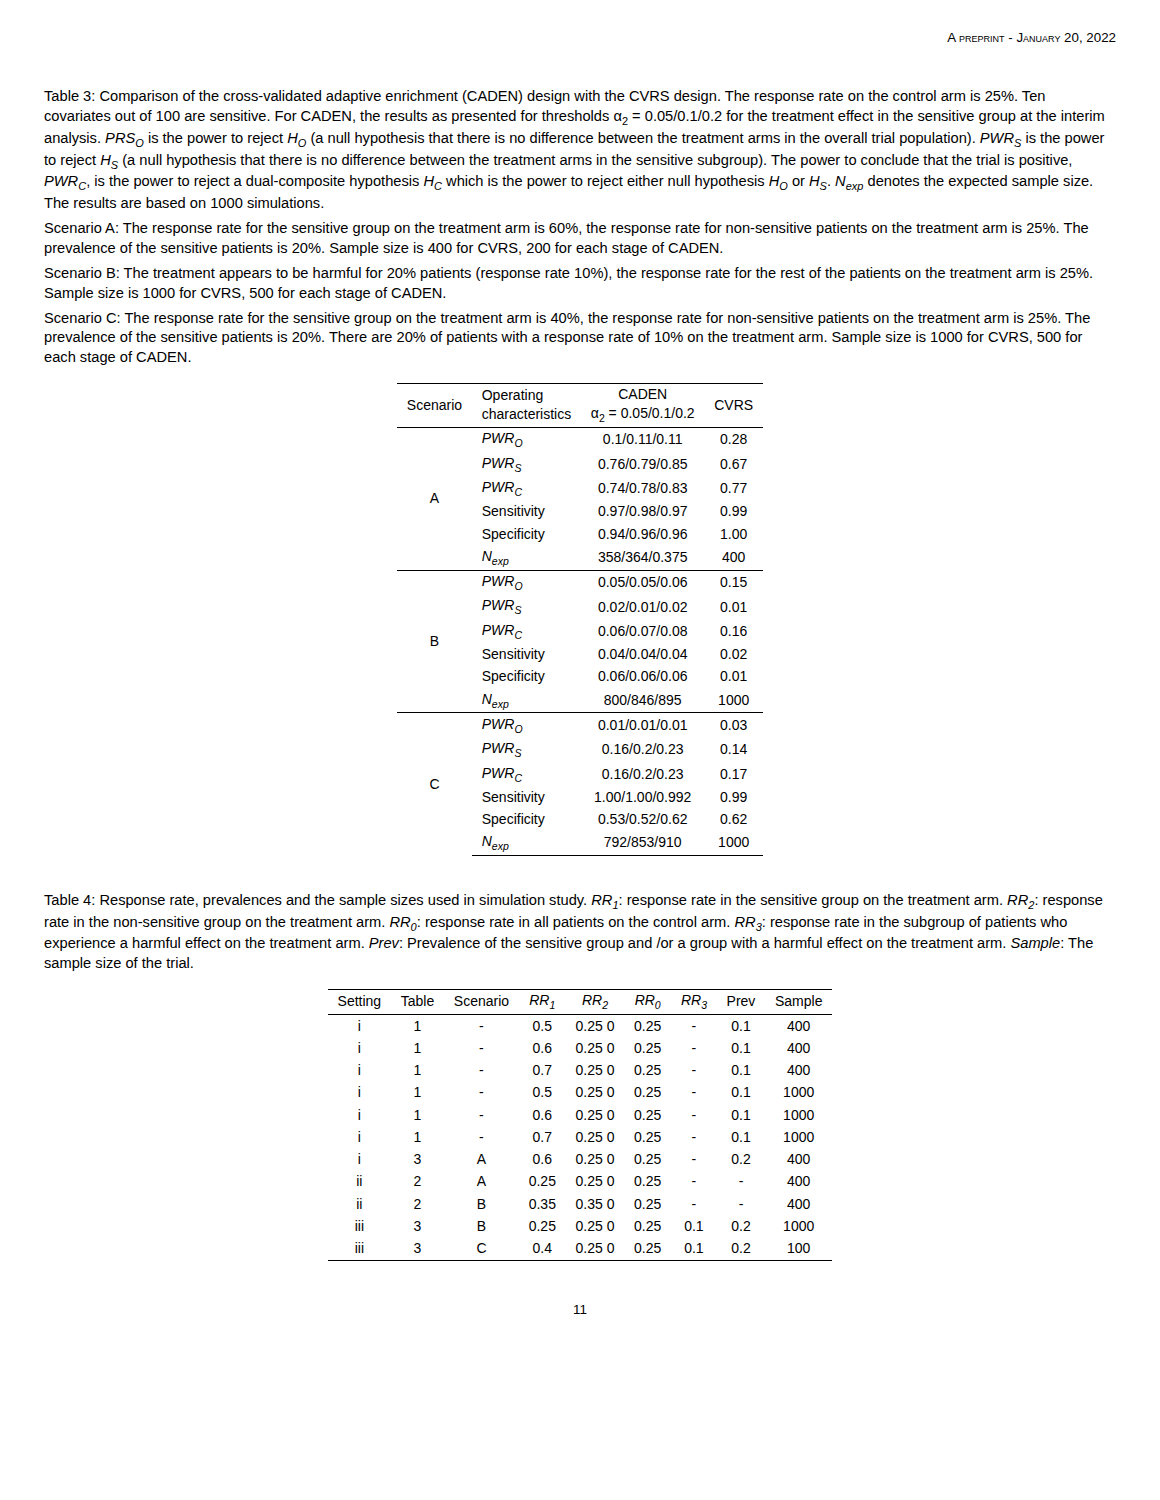A preprint - January 20, 2022
Table 3: Comparison of the cross-validated adaptive enrichment (CADEN) design with the CVRS design. The response rate on the control arm is 25%. Ten covariates out of 100 are sensitive. For CADEN, the results as presented for thresholds α2 = 0.05/0.1/0.2 for the treatment effect in the sensitive group at the interim analysis. PRSO is the power to reject HO (a null hypothesis that there is no difference between the treatment arms in the overall trial population). PWRS is the power to reject HS (a null hypothesis that there is no difference between the treatment arms in the sensitive subgroup). The power to conclude that the trial is positive, PWRC, is the power to reject a dual-composite hypothesis HC which is the power to reject either null hypothesis HO or HS. Nexp denotes the expected sample size. The results are based on 1000 simulations.
Scenario A: The response rate for the sensitive group on the treatment arm is 60%, the response rate for non-sensitive patients on the treatment arm is 25%. The prevalence of the sensitive patients is 20%. Sample size is 400 for CVRS, 200 for each stage of CADEN.
Scenario B: The treatment appears to be harmful for 20% patients (response rate 10%), the response rate for the rest of the patients on the treatment arm is 25%. Sample size is 1000 for CVRS, 500 for each stage of CADEN.
Scenario C: The response rate for the sensitive group on the treatment arm is 40%, the response rate for non-sensitive patients on the treatment arm is 25%. The prevalence of the sensitive patients is 20%. There are 20% of patients with a response rate of 10% on the treatment arm. Sample size is 1000 for CVRS, 500 for each stage of CADEN.
| Scenario | Operating characteristics | CADEN α 2 = 0.05/0.1/0.2 | CVRS |
| --- | --- | --- | --- |
| A | PWR O | 0.1/0.11/0.11 | 0.28 |
| PWR S | 0.76/0.79/0.85 | 0.67 |
| PWR C | 0.74/0.78/0.83 | 0.77 |
| Sensitivity | 0.97/0.98/0.97 | 0.99 |
| Specificity | 0.94/0.96/0.96 | 1.00 |
| N exp | 358/364/0.375 | 400 |
| B | PWR O | 0.05/0.05/0.06 | 0.15 |
| PWR S | 0.02/0.01/0.02 | 0.01 |
| PWR C | 0.06/0.07/0.08 | 0.16 |
| Sensitivity | 0.04/0.04/0.04 | 0.02 |
| Specificity | 0.06/0.06/0.06 | 0.01 |
| N exp | 800/846/895 | 1000 |
| C | PWR O | 0.01/0.01/0.01 | 0.03 |
| PWR S | 0.16/0.2/0.23 | 0.14 |
| PWR C | 0.16/0.2/0.23 | 0.17 |
| Sensitivity | 1.00/1.00/0.992 | 0.99 |
| Specificity | 0.53/0.52/0.62 | 0.62 |
| N exp | 792/853/910 | 1000 |
Table 4: Response rate, prevalences and the sample sizes used in simulation study. RR1: response rate in the sensitive group on the treatment arm. RR2: response rate in the non-sensitive group on the treatment arm. RR0: response rate in all patients on the control arm. RR3: response rate in the subgroup of patients who experience a harmful effect on the treatment arm. Prev: Prevalence of the sensitive group and /or a group with a harmful effect on the treatment arm. Sample: The sample size of the trial.
| Setting | Table | Scenario | RR 1 | RR 2 | RR 0 | RR 3 | Prev | Sample |
| --- | --- | --- | --- | --- | --- | --- | --- | --- |
| i | 1 | - | 0.5 | 0.25 0 | 0.25 | - | 0.1 | 400 |
| i | 1 | - | 0.6 | 0.25 0 | 0.25 | - | 0.1 | 400 |
| i | 1 | - | 0.7 | 0.25 0 | 0.25 | - | 0.1 | 400 |
| i | 1 | - | 0.5 | 0.25 0 | 0.25 | - | 0.1 | 1000 |
| i | 1 | - | 0.6 | 0.25 0 | 0.25 | - | 0.1 | 1000 |
| i | 1 | - | 0.7 | 0.25 0 | 0.25 | - | 0.1 | 1000 |
| i | 3 | A | 0.6 | 0.25 0 | 0.25 | - | 0.2 | 400 |
| ii | 2 | A | 0.25 | 0.25 0 | 0.25 | - | - | 400 |
| ii | 2 | B | 0.35 | 0.35 0 | 0.25 | - | - | 400 |
| iii | 3 | B | 0.25 | 0.25 0 | 0.25 | 0.1 | 0.2 | 1000 |
| iii | 3 | C | 0.4 | 0.25 0 | 0.25 | 0.1 | 0.2 | 100 |
11